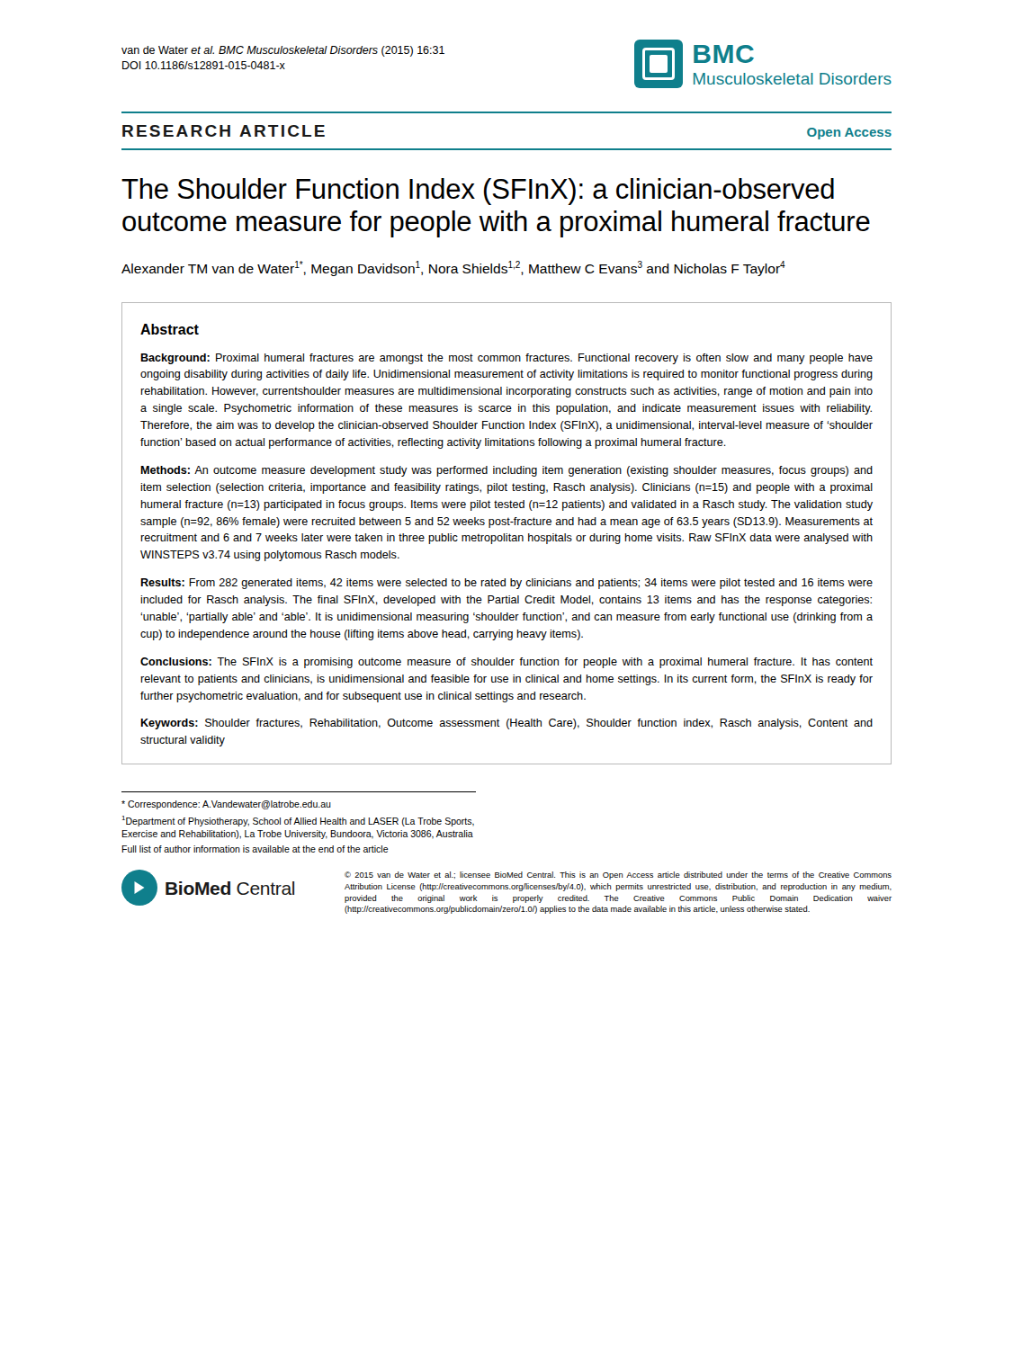van de Water et al. BMC Musculoskeletal Disorders (2015) 16:31 DOI 10.1186/s12891-015-0481-x
BMC
Musculoskeletal Disorders
RESEARCH ARTICLE
Open Access
The Shoulder Function Index (SFInX): a clinician-observed outcome measure for people with a proximal humeral fracture
Alexander TM van de Water1*, Megan Davidson1, Nora Shields1,2, Matthew C Evans3 and Nicholas F Taylor4
Abstract
Background: Proximal humeral fractures are amongst the most common fractures. Functional recovery is often slow and many people have ongoing disability during activities of daily life. Unidimensional measurement of activity limitations is required to monitor functional progress during rehabilitation. However, currentshoulder measures are multidimensional incorporating constructs such as activities, range of motion and pain into a single scale. Psychometric information of these measures is scarce in this population, and indicate measurement issues with reliability. Therefore, the aim was to develop the clinician-observed Shoulder Function Index (SFInX), a unidimensional, interval-level measure of ‘shoulder function’ based on actual performance of activities, reflecting activity limitations following a proximal humeral fracture.
Methods: An outcome measure development study was performed including item generation (existing shoulder measures, focus groups) and item selection (selection criteria, importance and feasibility ratings, pilot testing, Rasch analysis). Clinicians (n=15) and people with a proximal humeral fracture (n=13) participated in focus groups. Items were pilot tested (n=12 patients) and validated in a Rasch study. The validation study sample (n=92, 86% female) were recruited between 5 and 52 weeks post-fracture and had a mean age of 63.5 years (SD13.9). Measurements at recruitment and 6 and 7 weeks later were taken in three public metropolitan hospitals or during home visits. Raw SFInX data were analysed with WINSTEPS v3.74 using polytomous Rasch models.
Results: From 282 generated items, 42 items were selected to be rated by clinicians and patients; 34 items were pilot tested and 16 items were included for Rasch analysis. The final SFInX, developed with the Partial Credit Model, contains 13 items and has the response categories: ‘unable’, ‘partially able’ and ‘able’. It is unidimensional measuring ‘shoulder function’, and can measure from early functional use (drinking from a cup) to independence around the house (lifting items above head, carrying heavy items).
Conclusions: The SFInX is a promising outcome measure of shoulder function for people with a proximal humeral fracture. It has content relevant to patients and clinicians, is unidimensional and feasible for use in clinical and home settings. In its current form, the SFInX is ready for further psychometric evaluation, and for subsequent use in clinical settings and research.
Keywords: Shoulder fractures, Rehabilitation, Outcome assessment (Health Care), Shoulder function index, Rasch analysis, Content and structural validity
* Correspondence: A.Vandewater@latrobe.edu.au
1Department of Physiotherapy, School of Allied Health and LASER (La Trobe Sports, Exercise and Rehabilitation), La Trobe University, Bundoora, Victoria 3086, Australia
Full list of author information is available at the end of the article
BioMed Central
© 2015 van de Water et al.; licensee BioMed Central. This is an Open Access article distributed under the terms of the Creative Commons Attribution License (http://creativecommons.org/licenses/by/4.0), which permits unrestricted use, distribution, and reproduction in any medium, provided the original work is properly credited. The Creative Commons Public Domain Dedication waiver (http://creativecommons.org/publicdomain/zero/1.0/) applies to the data made available in this article, unless otherwise stated.